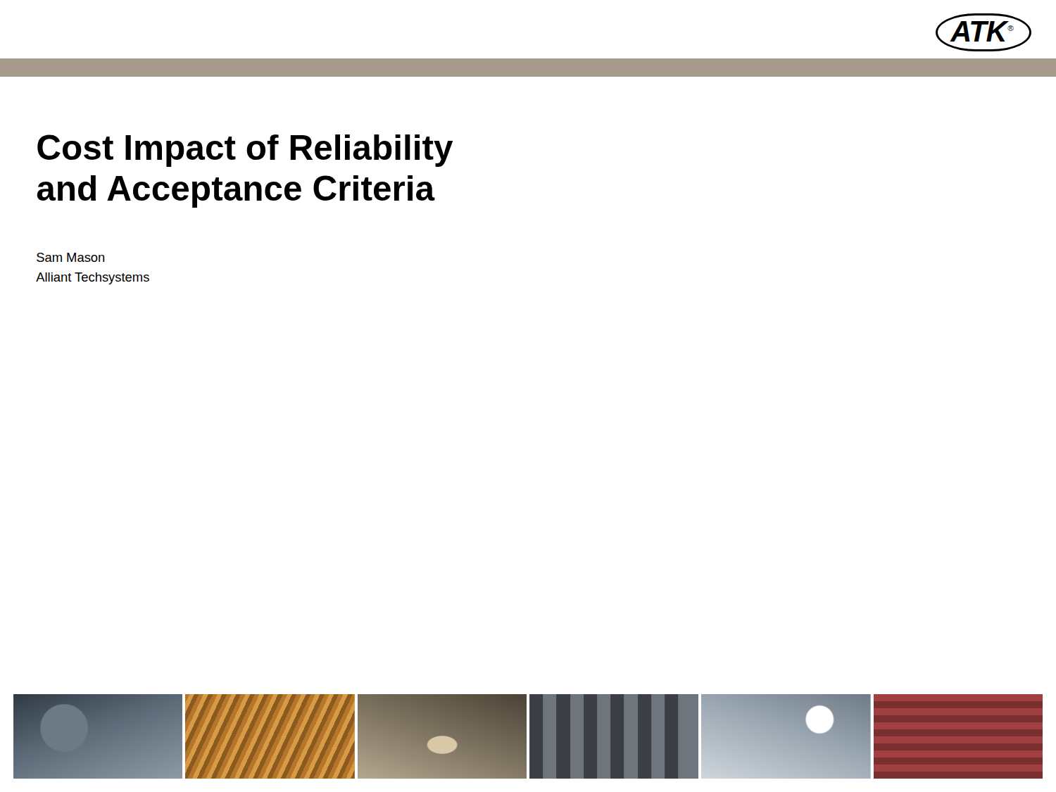ATK®
Cost Impact of Reliability and Acceptance Criteria
Sam Mason
Alliant Techsystems